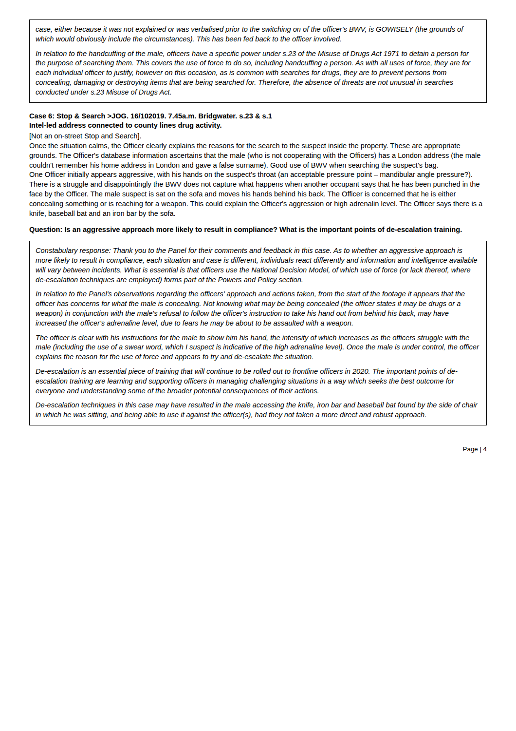case, either because it was not explained or was verbalised prior to the switching on of the officer's BWV, is GOWISELY (the grounds of which would obviously include the circumstances). This has been fed back to the officer involved.
In relation to the handcuffing of the male, officers have a specific power under s.23 of the Misuse of Drugs Act 1971 to detain a person for the purpose of searching them. This covers the use of force to do so, including handcuffing a person. As with all uses of force, they are for each individual officer to justify, however on this occasion, as is common with searches for drugs, they are to prevent persons from concealing, damaging or destroying items that are being searched for. Therefore, the absence of threats are not unusual in searches conducted under s.23 Misuse of Drugs Act.
Case 6: Stop & Search >JOG. 16/102019. 7.45a.m. Bridgwater. s.23 & s.1
Intel-led address connected to county lines drug activity.
[Not an on-street Stop and Search].
Once the situation calms, the Officer clearly explains the reasons for the search to the suspect inside the property. These are appropriate grounds. The Officer's database information ascertains that the male (who is not cooperating with the Officers) has a London address (the male couldn't remember his home address in London and gave a false surname). Good use of BWV when searching the suspect's bag.
One Officer initially appears aggressive, with his hands on the suspect's throat (an acceptable pressure point – mandibular angle pressure?). There is a struggle and disappointingly the BWV does not capture what happens when another occupant says that he has been punched in the face by the Officer. The male suspect is sat on the sofa and moves his hands behind his back. The Officer is concerned that he is either concealing something or is reaching for a weapon. This could explain the Officer's aggression or high adrenalin level. The Officer says there is a knife, baseball bat and an iron bar by the sofa.
Question: Is an aggressive approach more likely to result in compliance? What is the important points of de-escalation training.
Constabulary response: Thank you to the Panel for their comments and feedback in this case. As to whether an aggressive approach is more likely to result in compliance, each situation and case is different, individuals react differently and information and intelligence available will vary between incidents. What is essential is that officers use the National Decision Model, of which use of force (or lack thereof, where de-escalation techniques are employed) forms part of the Powers and Policy section.
In relation to the Panel's observations regarding the officers' approach and actions taken, from the start of the footage it appears that the officer has concerns for what the male is concealing. Not knowing what may be being concealed (the officer states it may be drugs or a weapon) in conjunction with the male's refusal to follow the officer's instruction to take his hand out from behind his back, may have increased the officer's adrenaline level, due to fears he may be about to be assaulted with a weapon.
The officer is clear with his instructions for the male to show him his hand, the intensity of which increases as the officers struggle with the male (including the use of a swear word, which I suspect is indicative of the high adrenaline level). Once the male is under control, the officer explains the reason for the use of force and appears to try and de-escalate the situation.
De-escalation is an essential piece of training that will continue to be rolled out to frontline officers in 2020. The important points of de-escalation training are learning and supporting officers in managing challenging situations in a way which seeks the best outcome for everyone and understanding some of the broader potential consequences of their actions.
De-escalation techniques in this case may have resulted in the male accessing the knife, iron bar and baseball bat found by the side of chair in which he was sitting, and being able to use it against the officer(s), had they not taken a more direct and robust approach.
Page | 4